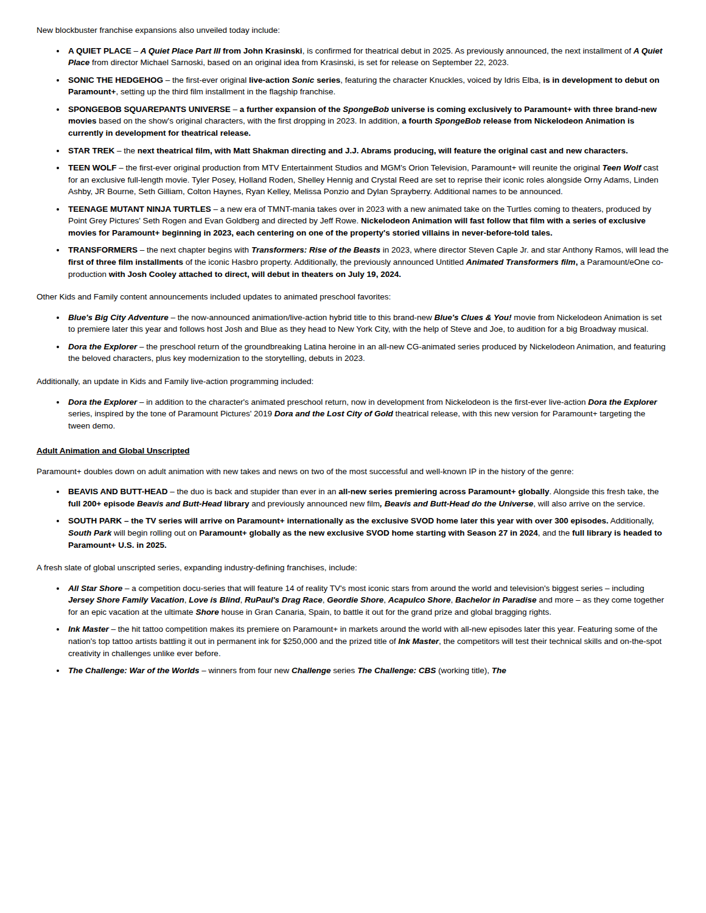New blockbuster franchise expansions also unveiled today include:
A QUIET PLACE – A Quiet Place Part III from John Krasinski, is confirmed for theatrical debut in 2025. As previously announced, the next installment of A Quiet Place from director Michael Sarnoski, based on an original idea from Krasinski, is set for release on September 22, 2023.
SONIC THE HEDGEHOG – the first-ever original live-action Sonic series, featuring the character Knuckles, voiced by Idris Elba, is in development to debut on Paramount+, setting up the third film installment in the flagship franchise.
SPONGEBOB SQUAREPANTS UNIVERSE – a further expansion of the SpongeBob universe is coming exclusively to Paramount+ with three brand-new movies based on the show's original characters, with the first dropping in 2023. In addition, a fourth SpongeBob release from Nickelodeon Animation is currently in development for theatrical release.
STAR TREK – the next theatrical film, with Matt Shakman directing and J.J. Abrams producing, will feature the original cast and new characters.
TEEN WOLF – the first-ever original production from MTV Entertainment Studios and MGM's Orion Television, Paramount+ will reunite the original Teen Wolf cast for an exclusive full-length movie. Tyler Posey, Holland Roden, Shelley Hennig and Crystal Reed are set to reprise their iconic roles alongside Orny Adams, Linden Ashby, JR Bourne, Seth Gilliam, Colton Haynes, Ryan Kelley, Melissa Ponzio and Dylan Sprayberry. Additional names to be announced.
TEENAGE MUTANT NINJA TURTLES – a new era of TMNT-mania takes over in 2023 with a new animated take on the Turtles coming to theaters, produced by Point Grey Pictures' Seth Rogen and Evan Goldberg and directed by Jeff Rowe. Nickelodeon Animation will fast follow that film with a series of exclusive movies for Paramount+ beginning in 2023, each centering on one of the property's storied villains in never-before-told tales.
TRANSFORMERS – the next chapter begins with Transformers: Rise of the Beasts in 2023, where director Steven Caple Jr. and star Anthony Ramos, will lead the first of three film installments of the iconic Hasbro property. Additionally, the previously announced Untitled Animated Transformers film, a Paramount/eOne co-production with Josh Cooley attached to direct, will debut in theaters on July 19, 2024.
Other Kids and Family content announcements included updates to animated preschool favorites:
Blue's Big City Adventure – the now-announced animation/live-action hybrid title to this brand-new Blue's Clues & You! movie from Nickelodeon Animation is set to premiere later this year and follows host Josh and Blue as they head to New York City, with the help of Steve and Joe, to audition for a big Broadway musical.
Dora the Explorer – the preschool return of the groundbreaking Latina heroine in an all-new CG-animated series produced by Nickelodeon Animation, and featuring the beloved characters, plus key modernization to the storytelling, debuts in 2023.
Additionally, an update in Kids and Family live-action programming included:
Dora the Explorer – in addition to the character's animated preschool return, now in development from Nickelodeon is the first-ever live-action Dora the Explorer series, inspired by the tone of Paramount Pictures' 2019 Dora and the Lost City of Gold theatrical release, with this new version for Paramount+ targeting the tween demo.
Adult Animation and Global Unscripted
Paramount+ doubles down on adult animation with new takes and news on two of the most successful and well-known IP in the history of the genre:
BEAVIS AND BUTT-HEAD – the duo is back and stupider than ever in an all-new series premiering across Paramount+ globally. Alongside this fresh take, the full 200+ episode Beavis and Butt-Head library and previously announced new film, Beavis and Butt-Head do the Universe, will also arrive on the service.
SOUTH PARK – the TV series will arrive on Paramount+ internationally as the exclusive SVOD home later this year with over 300 episodes. Additionally, South Park will begin rolling out on Paramount+ globally as the new exclusive SVOD home starting with Season 27 in 2024, and the full library is headed to Paramount+ U.S. in 2025.
A fresh slate of global unscripted series, expanding industry-defining franchises, include:
All Star Shore – a competition docu-series that will feature 14 of reality TV's most iconic stars from around the world and television's biggest series – including Jersey Shore Family Vacation, Love is Blind, RuPaul's Drag Race, Geordie Shore, Acapulco Shore, Bachelor in Paradise and more – as they come together for an epic vacation at the ultimate Shore house in Gran Canaria, Spain, to battle it out for the grand prize and global bragging rights.
Ink Master – the hit tattoo competition makes its premiere on Paramount+ in markets around the world with all-new episodes later this year. Featuring some of the nation's top tattoo artists battling it out in permanent ink for $250,000 and the prized title of Ink Master, the competitors will test their technical skills and on-the-spot creativity in challenges unlike ever before.
The Challenge: War of the Worlds – winners from four new Challenge series The Challenge: CBS (working title), The